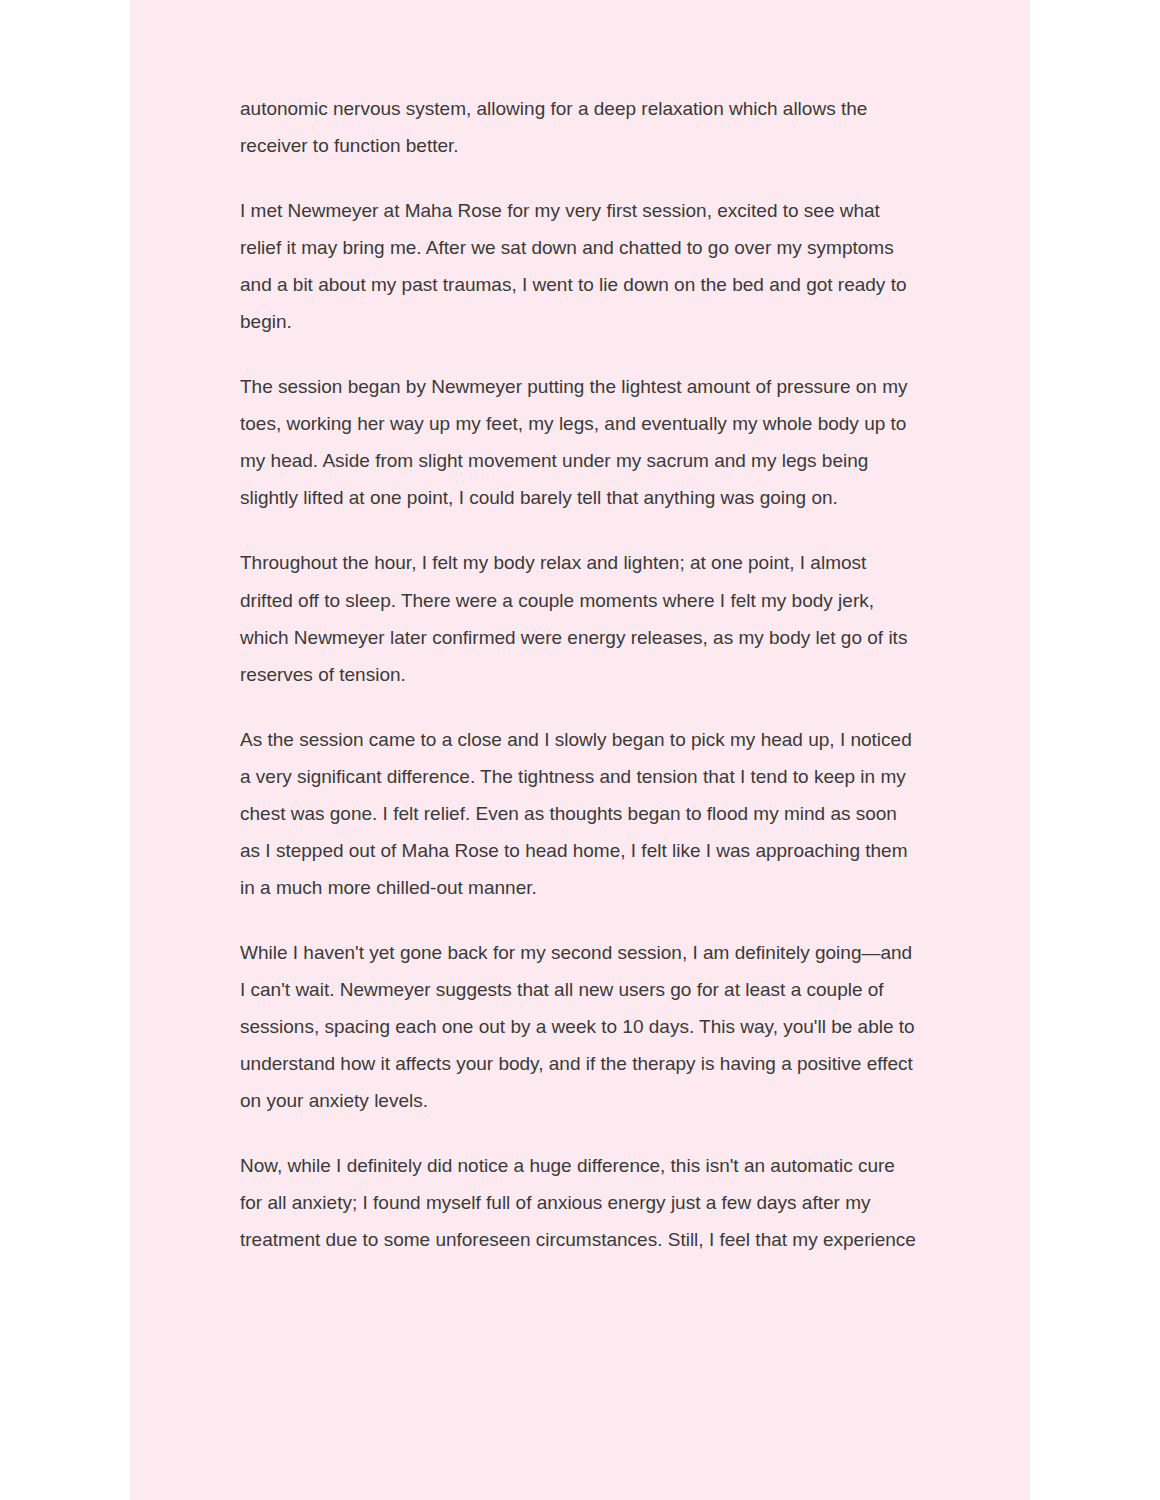autonomic nervous system, allowing for a deep relaxation which allows the receiver to function better.
I met Newmeyer at Maha Rose for my very first session, excited to see what relief it may bring me. After we sat down and chatted to go over my symptoms and a bit about my past traumas, I went to lie down on the bed and got ready to begin.
The session began by Newmeyer putting the lightest amount of pressure on my toes, working her way up my feet, my legs, and eventually my whole body up to my head. Aside from slight movement under my sacrum and my legs being slightly lifted at one point, I could barely tell that anything was going on.
Throughout the hour, I felt my body relax and lighten; at one point, I almost drifted off to sleep. There were a couple moments where I felt my body jerk, which Newmeyer later confirmed were energy releases, as my body let go of its reserves of tension.
As the session came to a close and I slowly began to pick my head up, I noticed a very significant difference. The tightness and tension that I tend to keep in my chest was gone. I felt relief. Even as thoughts began to flood my mind as soon as I stepped out of Maha Rose to head home, I felt like I was approaching them in a much more chilled-out manner.
While I haven't yet gone back for my second session, I am definitely going—and I can't wait. Newmeyer suggests that all new users go for at least a couple of sessions, spacing each one out by a week to 10 days. This way, you'll be able to understand how it affects your body, and if the therapy is having a positive effect on your anxiety levels.
Now, while I definitely did notice a huge difference, this isn't an automatic cure for all anxiety; I found myself full of anxious energy just a few days after my treatment due to some unforeseen circumstances. Still, I feel that my experience